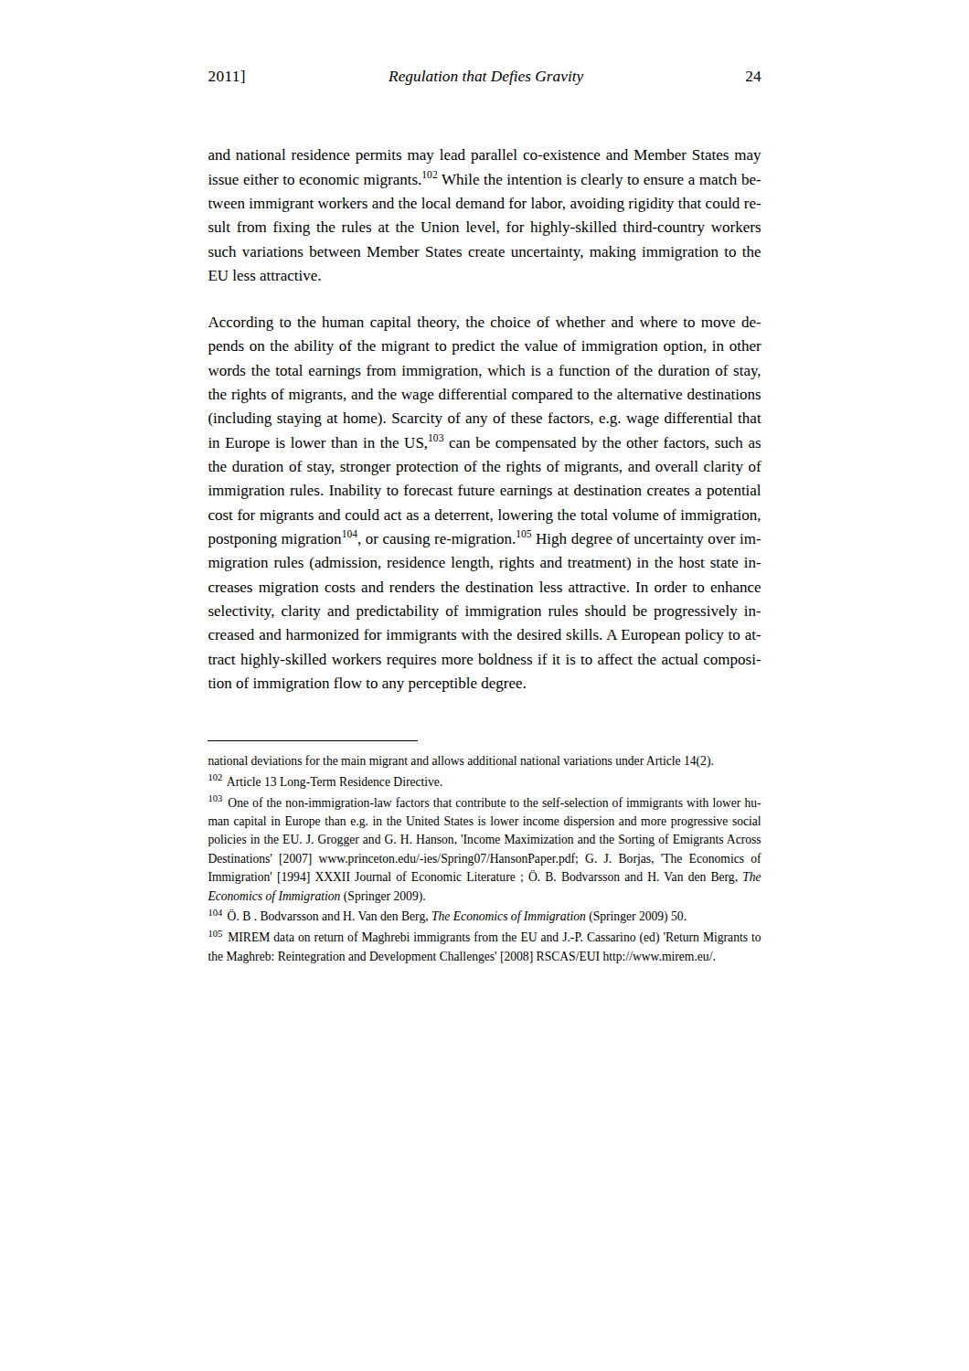2011] Regulation that Defies Gravity 24
and national residence permits may lead parallel co-existence and Member States may issue either to economic migrants.102 While the intention is clearly to ensure a match between immigrant workers and the local demand for labor, avoiding rigidity that could result from fixing the rules at the Union level, for highly-skilled third-country workers such variations between Member States create uncertainty, making immigration to the EU less attractive.
According to the human capital theory, the choice of whether and where to move depends on the ability of the migrant to predict the value of immigration option, in other words the total earnings from immigration, which is a function of the duration of stay, the rights of migrants, and the wage differential compared to the alternative destinations (including staying at home). Scarcity of any of these factors, e.g. wage differential that in Europe is lower than in the US,103 can be compensated by the other factors, such as the duration of stay, stronger protection of the rights of migrants, and overall clarity of immigration rules. Inability to forecast future earnings at destination creates a potential cost for migrants and could act as a deterrent, lowering the total volume of immigration, postponing migration104, or causing re-migration.105 High degree of uncertainty over immigration rules (admission, residence length, rights and treatment) in the host state increases migration costs and renders the destination less attractive. In order to enhance selectivity, clarity and predictability of immigration rules should be progressively increased and harmonized for immigrants with the desired skills. A European policy to attract highly-skilled workers requires more boldness if it is to affect the actual composition of immigration flow to any perceptible degree.
national deviations for the main migrant and allows additional national variations under Article 14(2).
102 Article 13 Long-Term Residence Directive.
103 One of the non-immigration-law factors that contribute to the self-selection of immigrants with lower human capital in Europe than e.g. in the United States is lower income dispersion and more progressive social policies in the EU. J. Grogger and G. H. Hanson, 'Income Maximization and the Sorting of Emigrants Across Destinations' [2007] www.princeton.edu/-ies/Spring07/HansonPaper.pdf; G. J. Borjas, 'The Economics of Immigration' [1994] XXXII Journal of Economic Literature ; Ö. B. Bodvarsson and H. Van den Berg, The Economics of Immigration (Springer 2009).
104 Ö. B . Bodvarsson and H. Van den Berg, The Economics of Immigration (Springer 2009) 50.
105 MIREM data on return of Maghrebi immigrants from the EU and J.-P. Cassarino (ed) 'Return Migrants to the Maghreb: Reintegration and Development Challenges' [2008] RSCAS/EUI http://www.mirem.eu/.